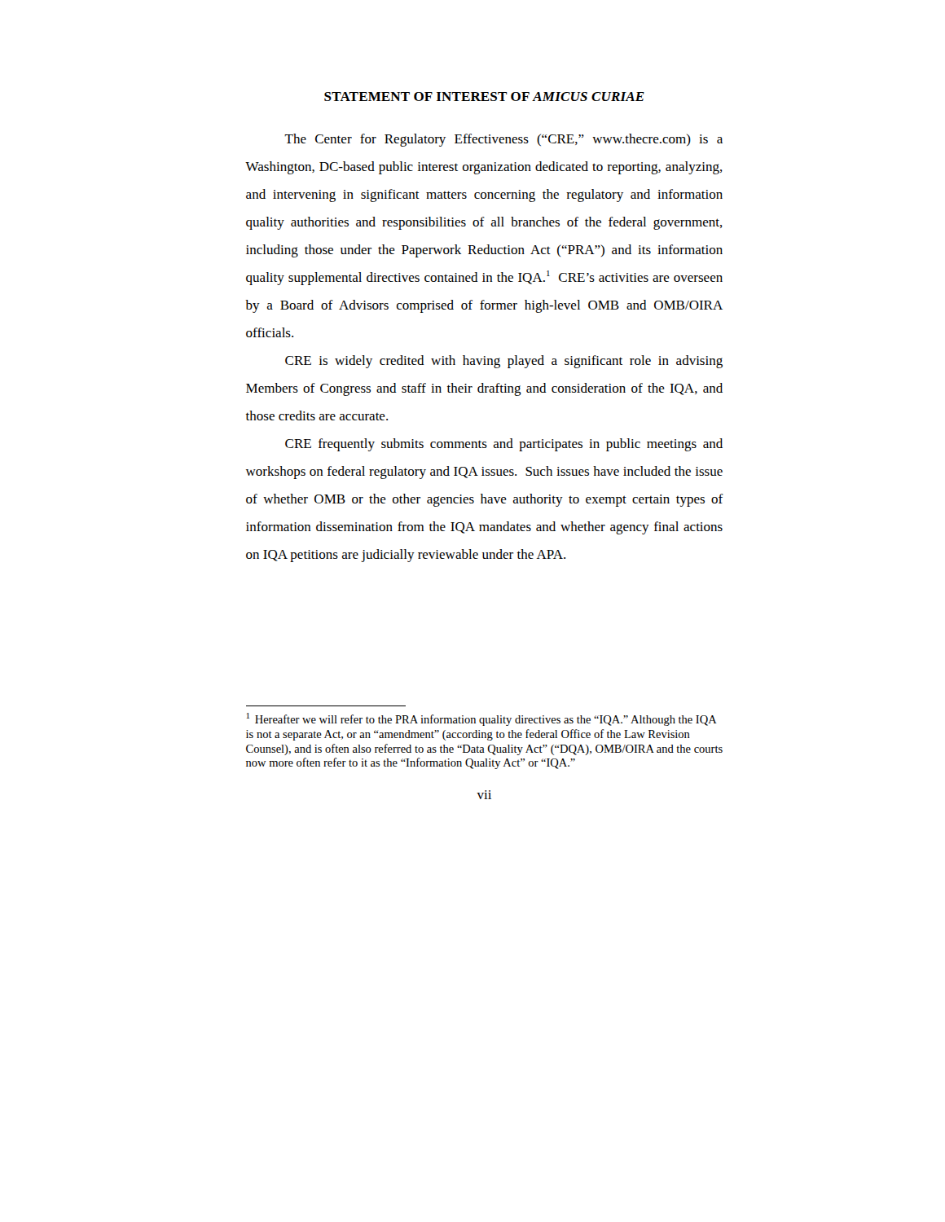STATEMENT OF INTEREST OF AMICUS CURIAE
The Center for Regulatory Effectiveness (“CRE,” www.thecre.com) is a Washington, DC-based public interest organization dedicated to reporting, analyzing, and intervening in significant matters concerning the regulatory and information quality authorities and responsibilities of all branches of the federal government, including those under the Paperwork Reduction Act (“PRA”) and its information quality supplemental directives contained in the IQA.1 CRE’s activities are overseen by a Board of Advisors comprised of former high-level OMB and OMB/OIRA officials.
CRE is widely credited with having played a significant role in advising Members of Congress and staff in their drafting and consideration of the IQA, and those credits are accurate.
CRE frequently submits comments and participates in public meetings and workshops on federal regulatory and IQA issues. Such issues have included the issue of whether OMB or the other agencies have authority to exempt certain types of information dissemination from the IQA mandates and whether agency final actions on IQA petitions are judicially reviewable under the APA.
1 Hereafter we will refer to the PRA information quality directives as the “IQA.” Although the IQA is not a separate Act, or an “amendment” (according to the federal Office of the Law Revision Counsel), and is often also referred to as the “Data Quality Act” (“DQA), OMB/OIRA and the courts now more often refer to it as the “Information Quality Act” or “IQA.”
vii